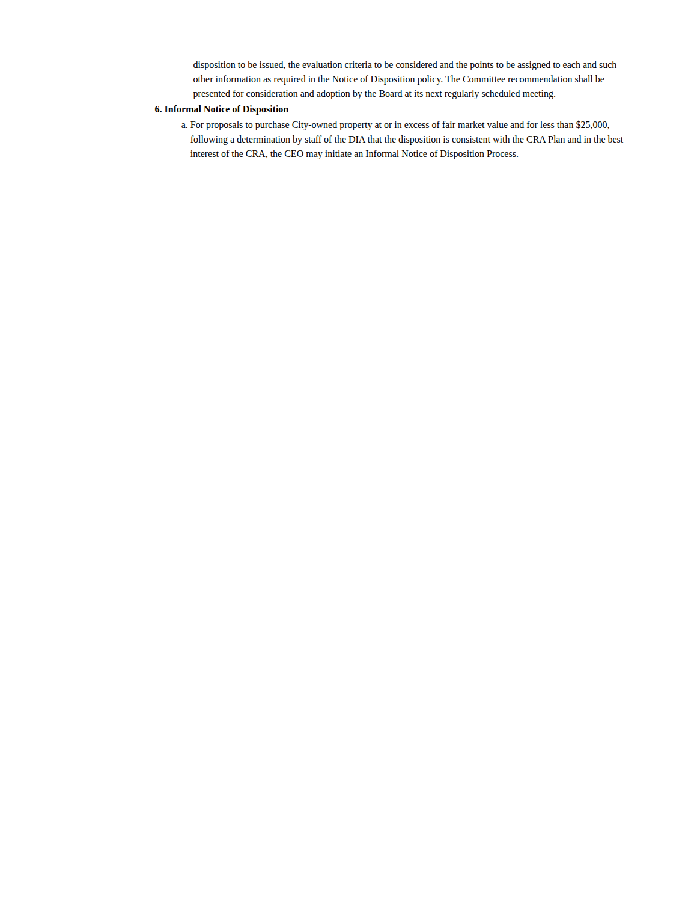disposition to be issued, the evaluation criteria to be considered and the points to be assigned to each and such other information as required in the Notice of Disposition policy. The Committee recommendation shall be presented for consideration and adoption by the Board at its next regularly scheduled meeting.
Informal Notice of Disposition
For proposals to purchase City-owned property at or in excess of fair market value and for less than $25,000, following a determination by staff of the DIA that the disposition is consistent with the CRA Plan and in the best interest of the CRA, the CEO may initiate an Informal Notice of Disposition Process.